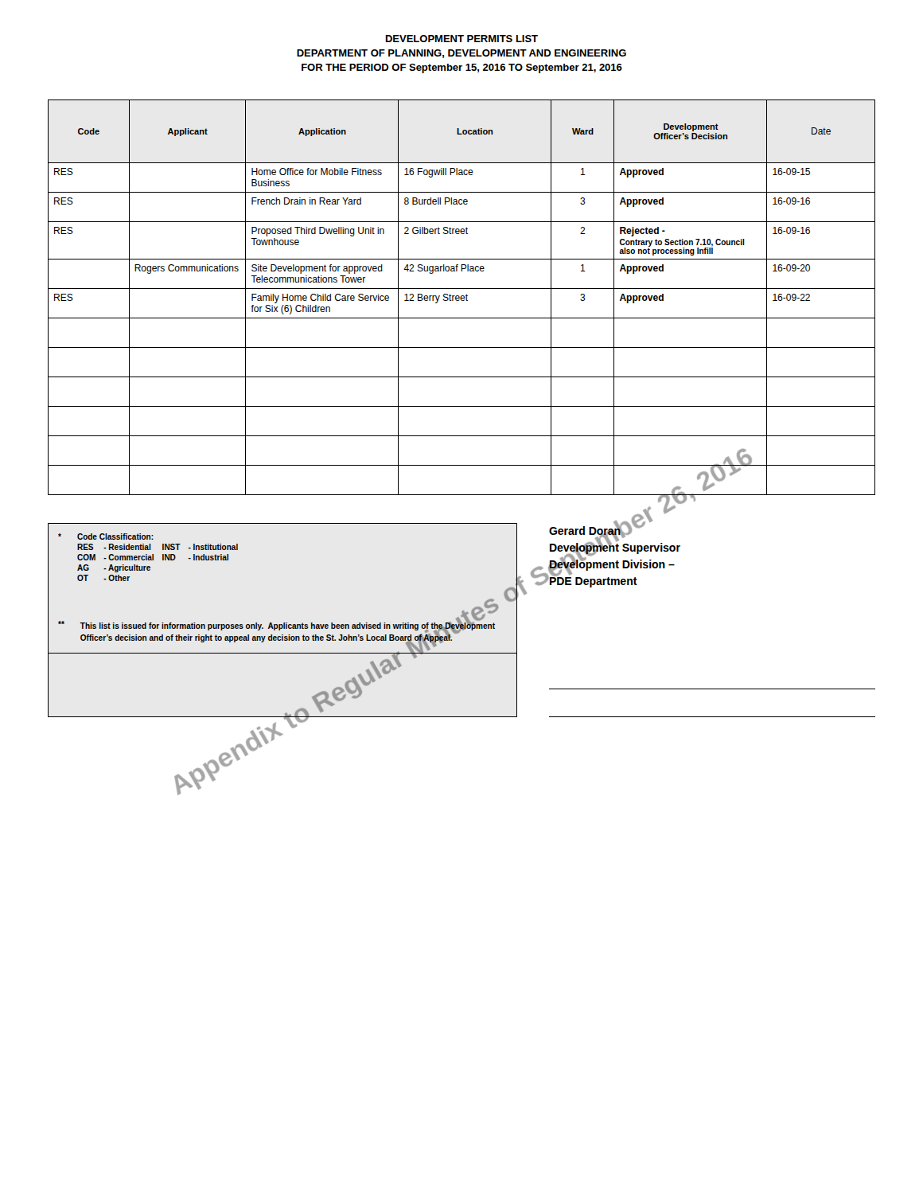Appendix to Regular Minutes of September 26, 2016
DEVELOPMENT PERMITS LIST
DEPARTMENT OF PLANNING, DEVELOPMENT AND ENGINEERING
FOR THE PERIOD OF September 15, 2016 TO September 21, 2016
| Code | Applicant | Application | Location | Ward | Development Officer’s Decision | Date |
| --- | --- | --- | --- | --- | --- | --- |
| RES | | Home Office for Mobile Fitness Business | 16 Fogwill Place | 1 | Approved | 16-09-15 |
| RES | | French Drain in Rear Yard | 8 Burdell Place | 3 | Approved | 16-09-16 |
| RES | | Proposed Third Dwelling Unit in Townhouse | 2 Gilbert Street | 2 | Rejected - Contrary to Section 7.10, Council also not processing Infill | 16-09-16 |
| | Rogers Communications | Site Development for approved Telecommunications Tower | 42 Sugarloaf Place | 1 | Approved | 16-09-20 |
| RES | | Family Home Child Care Service for Six (6) Children | 12 Berry Street | 3 | Approved | 16-09-22 |
| * | Code Classification: |
| | RES | - Residential | INST | - Institutional |
| | COM | - Commercial | IND | - Industrial |
| | AG | - Agriculture | | |
| | OT | - Other | | |
| ** | This list is issued for information purposes only. Applicants have been advised in writing of the Development Officer’s decision and of their right to appeal any decision to the St. John’s Local Board of Appeal. |
Gerard Doran
Development Supervisor
Development Division –
PDE Department